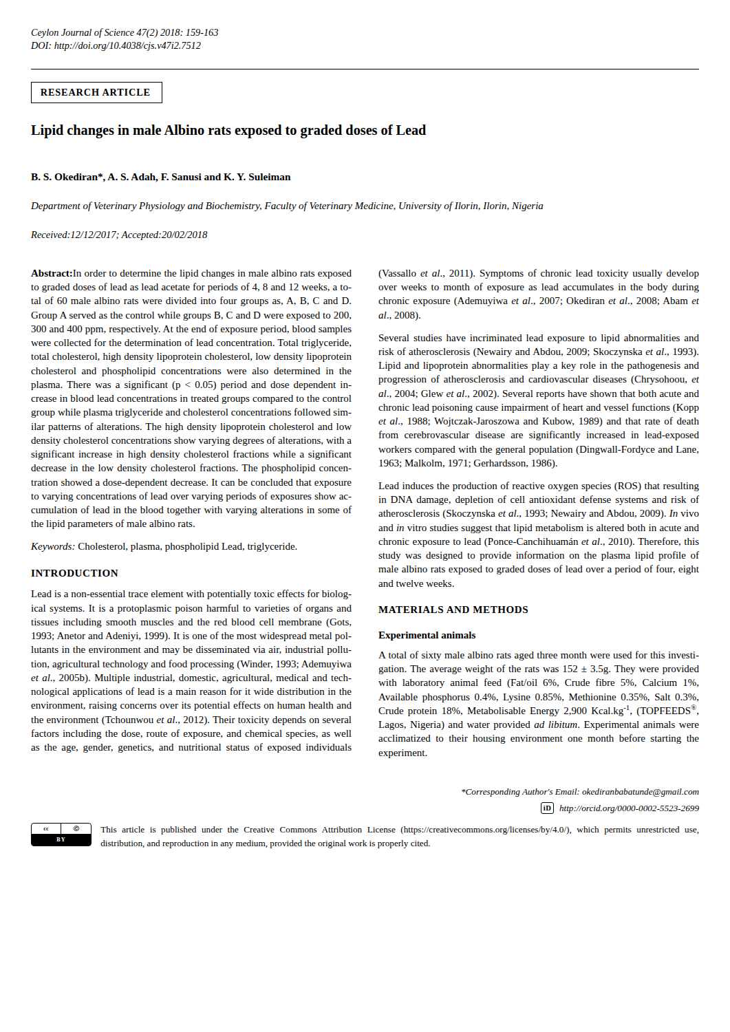Ceylon Journal of Science 47(2) 2018: 159-163
DOI: http://doi.org/10.4038/cjs.v47i2.7512
RESEARCH ARTICLE
Lipid changes in male Albino rats exposed to graded doses of Lead
B. S. Okediran*, A. S. Adah, F. Sanusi and K. Y. Suleiman
Department of Veterinary Physiology and Biochemistry, Faculty of Veterinary Medicine, University of Ilorin, Ilorin, Nigeria
Received:12/12/2017; Accepted:20/02/2018
Abstract: In order to determine the lipid changes in male albino rats exposed to graded doses of lead as lead acetate for periods of 4, 8 and 12 weeks, a total of 60 male albino rats were divided into four groups as, A, B, C and D. Group A served as the control while groups B, C and D were exposed to 200, 300 and 400 ppm, respectively. At the end of exposure period, blood samples were collected for the determination of lead concentration. Total triglyceride, total cholesterol, high density lipoprotein cholesterol, low density lipoprotein cholesterol and phospholipid concentrations were also determined in the plasma. There was a significant (p < 0.05) period and dose dependent increase in blood lead concentrations in treated groups compared to the control group while plasma triglyceride and cholesterol concentrations followed similar patterns of alterations. The high density lipoprotein cholesterol and low density cholesterol concentrations show varying degrees of alterations, with a significant increase in high density cholesterol fractions while a significant decrease in the low density cholesterol fractions. The phospholipid concentration showed a dose-dependent decrease. It can be concluded that exposure to varying concentrations of lead over varying periods of exposures show accumulation of lead in the blood together with varying alterations in some of the lipid parameters of male albino rats.
Keywords: Cholesterol, plasma, phospholipid Lead, triglyceride.
Introduction
Lead is a non-essential trace element with potentially toxic effects for biological systems. It is a protoplasmic poison harmful to varieties of organs and tissues including smooth muscles and the red blood cell membrane (Gots, 1993; Anetor and Adeniyi, 1999). It is one of the most widespread metal pollutants in the environment and may be disseminated via air, industrial pollution, agricultural technology and food processing (Winder, 1993; Ademuyiwa et al., 2005b). Multiple industrial, domestic, agricultural, medical and technological applications of lead is a main reason for it wide distribution in the environment, raising concerns over its potential effects on human health and the environment (Tchounwou et al., 2012). Their toxicity depends on several factors including the dose, route of exposure, and chemical species, as well as the age, gender, genetics, and nutritional status of exposed individuals (Vassallo et al., 2011). Symptoms of chronic lead toxicity usually develop over weeks to month of exposure as lead accumulates in the body during chronic exposure (Ademuyiwa et al., 2007; Okediran et al., 2008; Abam et al., 2008).
Several studies have incriminated lead exposure to lipid abnormalities and risk of atherosclerosis (Newairy and Abdou, 2009; Skoczynska et al., 1993). Lipid and lipoprotein abnormalities play a key role in the pathogenesis and progression of atherosclerosis and cardiovascular diseases (Chrysohoou, et al., 2004; Glew et al., 2002). Several reports have shown that both acute and chronic lead poisoning cause impairment of heart and vessel functions (Kopp et al., 1988; Wojtczak-Jaroszowa and Kubow, 1989) and that rate of death from cerebrovascular disease are significantly increased in lead-exposed workers compared with the general population (Dingwall-Fordyce and Lane, 1963; Malkolm, 1971; Gerhardsson, 1986).
Lead induces the production of reactive oxygen species (ROS) that resulting in DNA damage, depletion of cell antioxidant defense systems and risk of atherosclerosis (Skoczynska et al., 1993; Newairy and Abdou, 2009). In vivo and in vitro studies suggest that lipid metabolism is altered both in acute and chronic exposure to lead (Ponce-Canchihuamán et al., 2010). Therefore, this study was designed to provide information on the plasma lipid profile of male albino rats exposed to graded doses of lead over a period of four, eight and twelve weeks.
Materials and Methods
Experimental animals
A total of sixty male albino rats aged three month were used for this investigation. The average weight of the rats was 152 ± 3.5g. They were provided with laboratory animal feed (Fat/oil 6%, Crude fibre 5%, Calcium 1%, Available phosphorus 0.4%, Lysine 0.85%, Methionine 0.35%, Salt 0.3%, Crude protein 18%, Metabolisable Energy 2,900 Kcal.kg-1, (TOPFEEDS®, Lagos, Nigeria) and water provided ad libitum. Experimental animals were acclimatized to their housing environment one month before starting the experiment.
*Corresponding Author's Email: okediranbabatunde@gmail.com
iD http://orcid.org/0000-0002-5523-2699
cc
Ⓒ
BY
This article is published under the Creative Commons Attribution License (https://creativecommons.org/licenses/by/4.0/), which permits unrestricted use, distribution, and reproduction in any medium, provided the original work is properly cited.